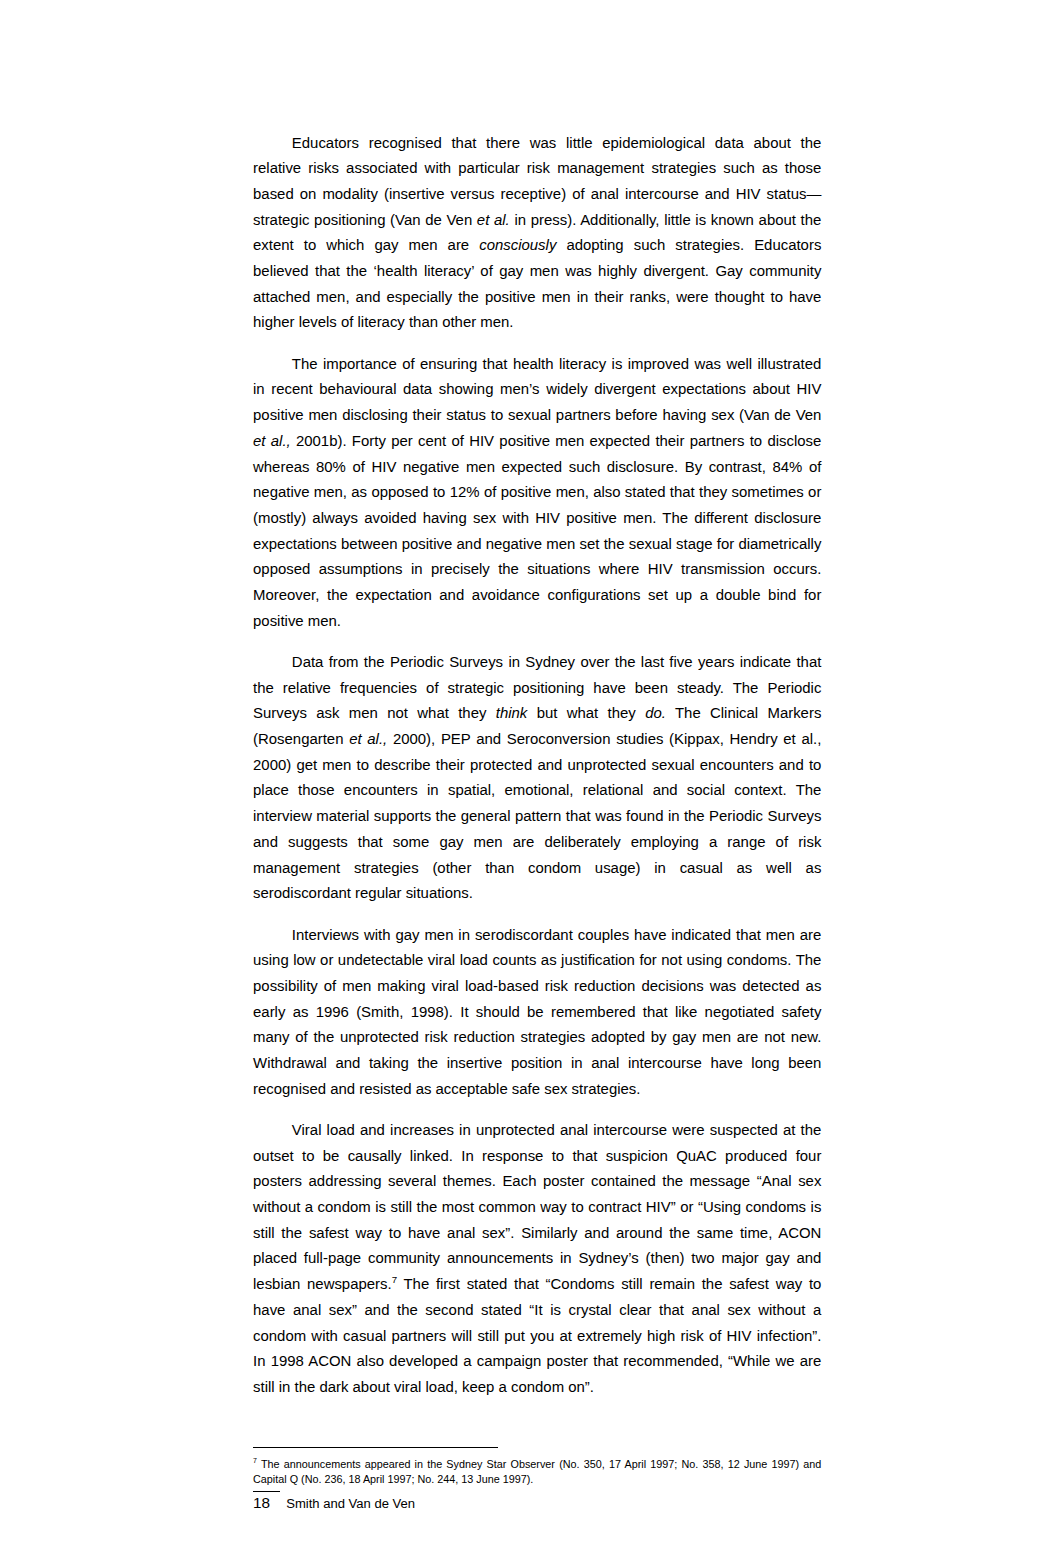Educators recognised that there was little epidemiological data about the relative risks associated with particular risk management strategies such as those based on modality (insertive versus receptive) of anal intercourse and HIV status—strategic positioning (Van de Ven et al. in press). Additionally, little is known about the extent to which gay men are consciously adopting such strategies. Educators believed that the ‘health literacy’ of gay men was highly divergent. Gay community attached men, and especially the positive men in their ranks, were thought to have higher levels of literacy than other men.
The importance of ensuring that health literacy is improved was well illustrated in recent behavioural data showing men’s widely divergent expectations about HIV positive men disclosing their status to sexual partners before having sex (Van de Ven et al., 2001b). Forty per cent of HIV positive men expected their partners to disclose whereas 80% of HIV negative men expected such disclosure. By contrast, 84% of negative men, as opposed to 12% of positive men, also stated that they sometimes or (mostly) always avoided having sex with HIV positive men. The different disclosure expectations between positive and negative men set the sexual stage for diametrically opposed assumptions in precisely the situations where HIV transmission occurs. Moreover, the expectation and avoidance configurations set up a double bind for positive men.
Data from the Periodic Surveys in Sydney over the last five years indicate that the relative frequencies of strategic positioning have been steady. The Periodic Surveys ask men not what they think but what they do. The Clinical Markers (Rosengarten et al., 2000), PEP and Seroconversion studies (Kippax, Hendry et al., 2000) get men to describe their protected and unprotected sexual encounters and to place those encounters in spatial, emotional, relational and social context. The interview material supports the general pattern that was found in the Periodic Surveys and suggests that some gay men are deliberately employing a range of risk management strategies (other than condom usage) in casual as well as serodiscordant regular situations.
Interviews with gay men in serodiscordant couples have indicated that men are using low or undetectable viral load counts as justification for not using condoms. The possibility of men making viral load-based risk reduction decisions was detected as early as 1996 (Smith, 1998). It should be remembered that like negotiated safety many of the unprotected risk reduction strategies adopted by gay men are not new. Withdrawal and taking the insertive position in anal intercourse have long been recognised and resisted as acceptable safe sex strategies.
Viral load and increases in unprotected anal intercourse were suspected at the outset to be causally linked. In response to that suspicion QuAC produced four posters addressing several themes. Each poster contained the message “Anal sex without a condom is still the most common way to contract HIV” or “Using condoms is still the safest way to have anal sex”. Similarly and around the same time, ACON placed full-page community announcements in Sydney’s (then) two major gay and lesbian newspapers.7 The first stated that “Condoms still remain the safest way to have anal sex” and the second stated “It is crystal clear that anal sex without a condom with casual partners will still put you at extremely high risk of HIV infection”. In 1998 ACON also developed a campaign poster that recommended, “While we are still in the dark about viral load, keep a condom on”.
7 The announcements appeared in the Sydney Star Observer (No. 350, 17 April 1997; No. 358, 12 June 1997) and Capital Q (No. 236, 18 April 1997; No. 244, 13 June 1997).
18 Smith and Van de Ven